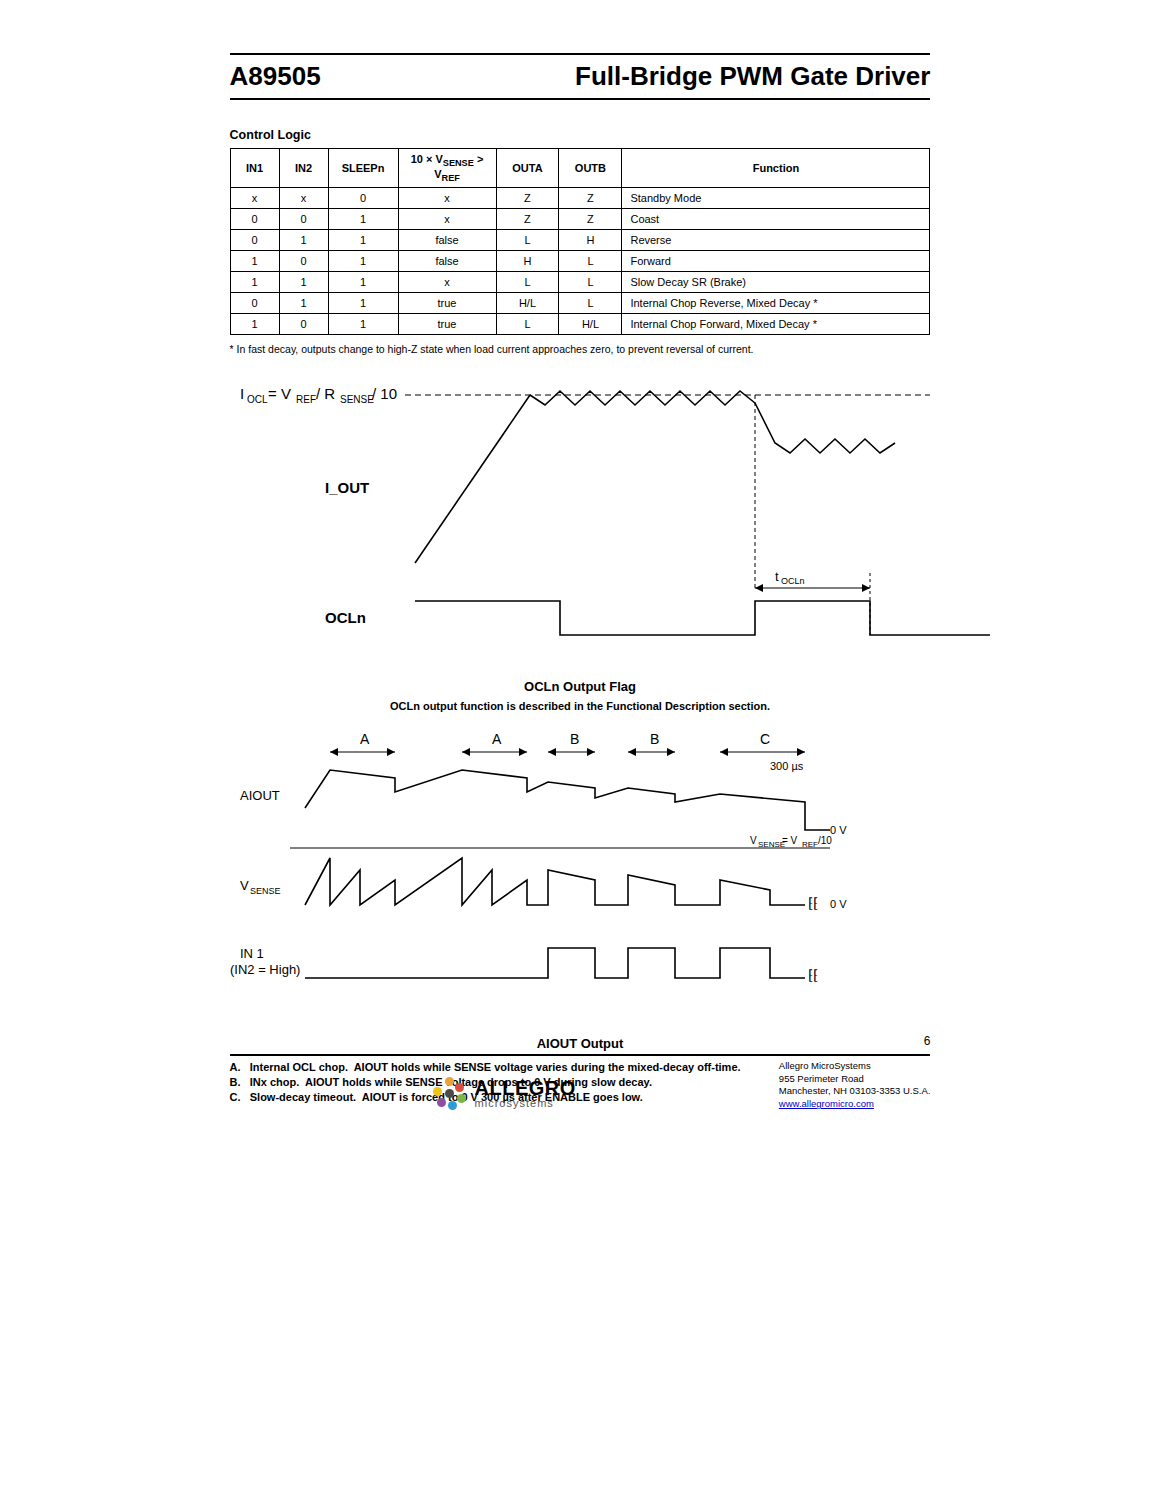A89505
Full-Bridge PWM Gate Driver
Control Logic
| IN1 | IN2 | SLEEPn | 10 × V SENSE > V REF | OUTA | OUTB | Function |
| --- | --- | --- | --- | --- | --- | --- |
| x | x | 0 | x | Z | Z | Standby Mode |
| 0 | 0 | 1 | x | Z | Z | Coast |
| 0 | 1 | 1 | false | L | H | Reverse |
| 1 | 0 | 1 | false | H | L | Forward |
| 1 | 1 | 1 | x | L | L | Slow Decay SR (Brake) |
| 0 | 1 | 1 | true | H/L | L | Internal Chop Reverse, Mixed Decay * |
| 1 | 0 | 1 | true | L | H/L | Internal Chop Forward, Mixed Decay * |
* In fast decay, outputs change to high-Z state when load current approaches zero, to prevent reversal of current.
I OCL = V REF / R SENSE / 10 I_OUT OCLn t OCLn
OCLn Output Flag
OCLn output function is described in the Functional Description section.
A A B B C 300 µs AIOUT 0 V V SENSE V SENSE = V REF /10 0 V ⁅⁅ IN 1 (IN2 = High) ⁅⁅
AIOUT Output
A. Internal OCL chop. AIOUT holds while SENSE voltage varies during the mixed-decay off-time.
B. INx chop. AIOUT holds while SENSE voltage drops to 0 V during slow decay.
C. Slow-decay timeout. AIOUT is forced to 0 V 300 µs after ENABLE goes low.
6
ALLEGRO
microsystems
Allegro MicroSystems
955 Perimeter Road
Manchester, NH 03103-3353 U.S.A.
www.allegromicro.com